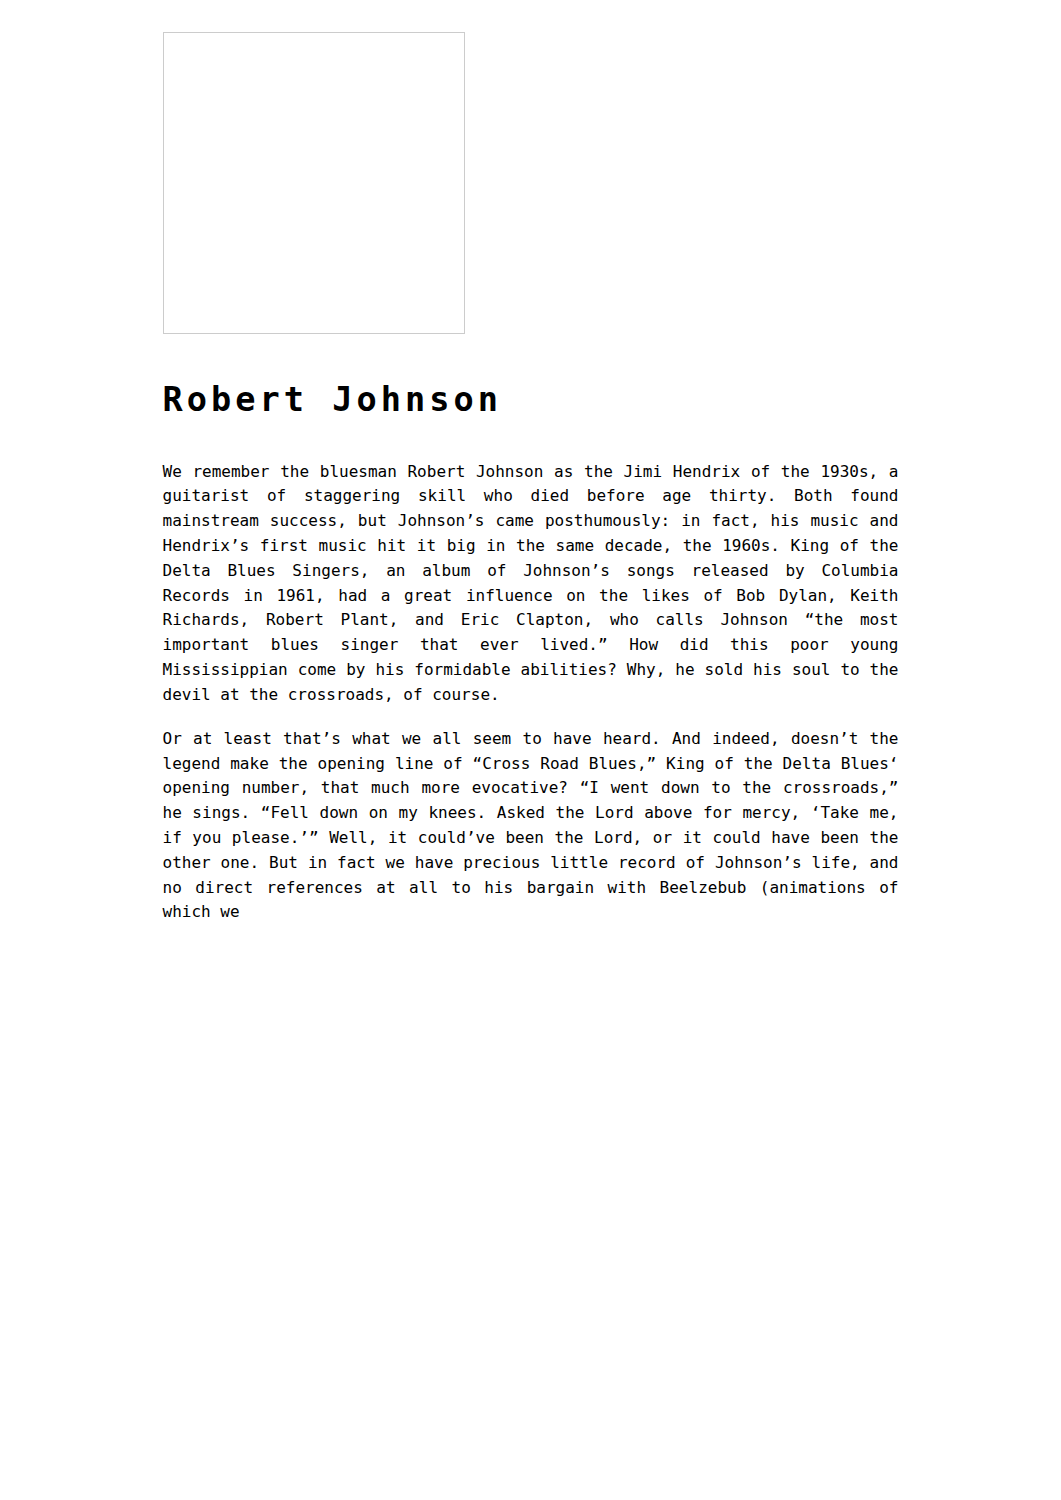Robert Johnson
We remember the bluesman Robert Johnson as the Jimi Hendrix of the 1930s, a guitarist of staggering skill who died before age thirty. Both found mainstream success, but Johnson’s came posthumously: in fact, his music and Hendrix’s first music hit it big in the same decade, the 1960s. King of the Delta Blues Singers, an album of Johnson’s songs released by Columbia Records in 1961, had a great influence on the likes of Bob Dylan, Keith Richards, Robert Plant, and Eric Clapton, who calls Johnson “the most important blues singer that ever lived.” How did this poor young Mississippian come by his formidable abilities? Why, he sold his soul to the devil at the crossroads, of course.
Or at least that’s what we all seem to have heard. And indeed, doesn’t the legend make the opening line of “Cross Road Blues,” King of the Delta Blues‘ opening number, that much more evocative? “I went down to the crossroads,” he sings. “Fell down on my knees. Asked the Lord above for mercy, ‘Take me, if you please.’” Well, it could’ve been the Lord, or it could have been the other one. But in fact we have precious little record of Johnson’s life, and no direct references at all to his bargain with Beelzebub (animations of which we